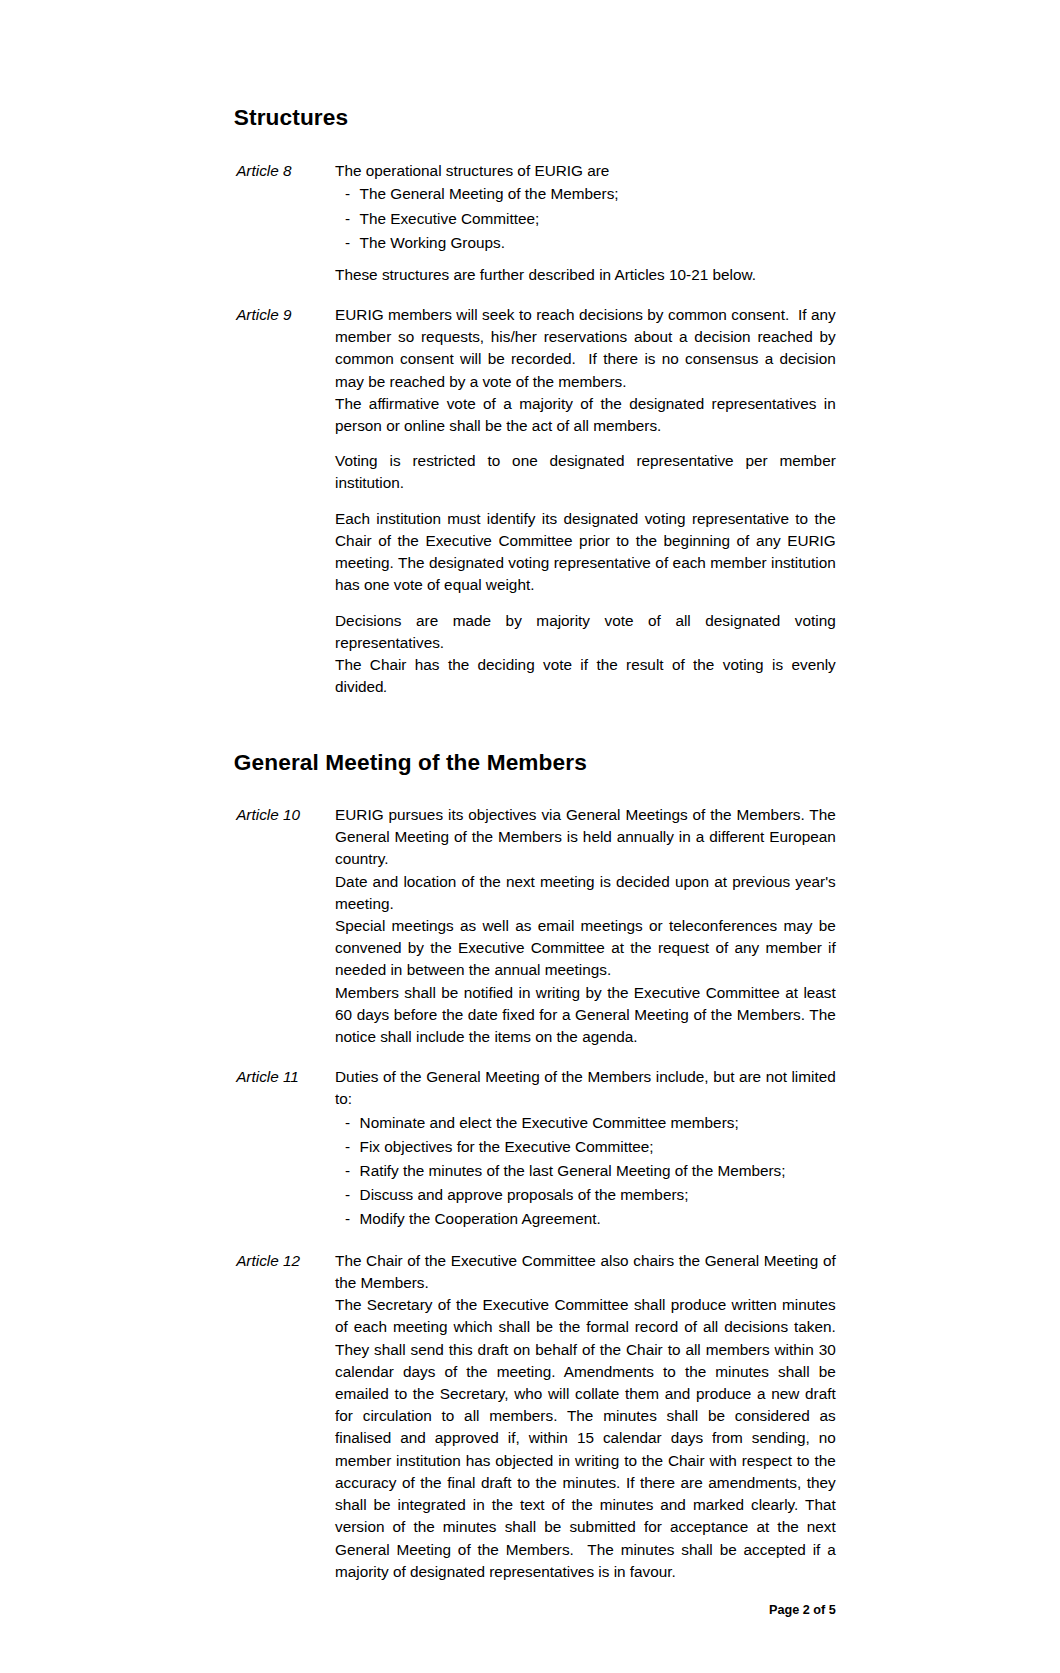Structures
Article 8
The operational structures of EURIG are
The General Meeting of the Members;
The Executive Committee;
The Working Groups.
These structures are further described in Articles 10-21 below.
Article 9
EURIG members will seek to reach decisions by common consent. If any member so requests, his/her reservations about a decision reached by common consent will be recorded. If there is no consensus a decision may be reached by a vote of the members.
The affirmative vote of a majority of the designated representatives in person or online shall be the act of all members.
Voting is restricted to one designated representative per member institution.
Each institution must identify its designated voting representative to the Chair of the Executive Committee prior to the beginning of any EURIG meeting. The designated voting representative of each member institution has one vote of equal weight.
Decisions are made by majority vote of all designated voting representatives.
The Chair has the deciding vote if the result of the voting is evenly divided.
General Meeting of the Members
Article 10
EURIG pursues its objectives via General Meetings of the Members. The General Meeting of the Members is held annually in a different European country.
Date and location of the next meeting is decided upon at previous year's meeting.
Special meetings as well as email meetings or teleconferences may be convened by the Executive Committee at the request of any member if needed in between the annual meetings.
Members shall be notified in writing by the Executive Committee at least 60 days before the date fixed for a General Meeting of the Members. The notice shall include the items on the agenda.
Article 11
Duties of the General Meeting of the Members include, but are not limited to:
Nominate and elect the Executive Committee members;
Fix objectives for the Executive Committee;
Ratify the minutes of the last General Meeting of the Members;
Discuss and approve proposals of the members;
Modify the Cooperation Agreement.
Article 12
The Chair of the Executive Committee also chairs the General Meeting of the Members.
The Secretary of the Executive Committee shall produce written minutes of each meeting which shall be the formal record of all decisions taken. They shall send this draft on behalf of the Chair to all members within 30 calendar days of the meeting. Amendments to the minutes shall be emailed to the Secretary, who will collate them and produce a new draft for circulation to all members. The minutes shall be considered as finalised and approved if, within 15 calendar days from sending, no member institution has objected in writing to the Chair with respect to the accuracy of the final draft to the minutes. If there are amendments, they shall be integrated in the text of the minutes and marked clearly. That version of the minutes shall be submitted for acceptance at the next General Meeting of the Members. The minutes shall be accepted if a majority of designated representatives is in favour.
Page 2 of 5